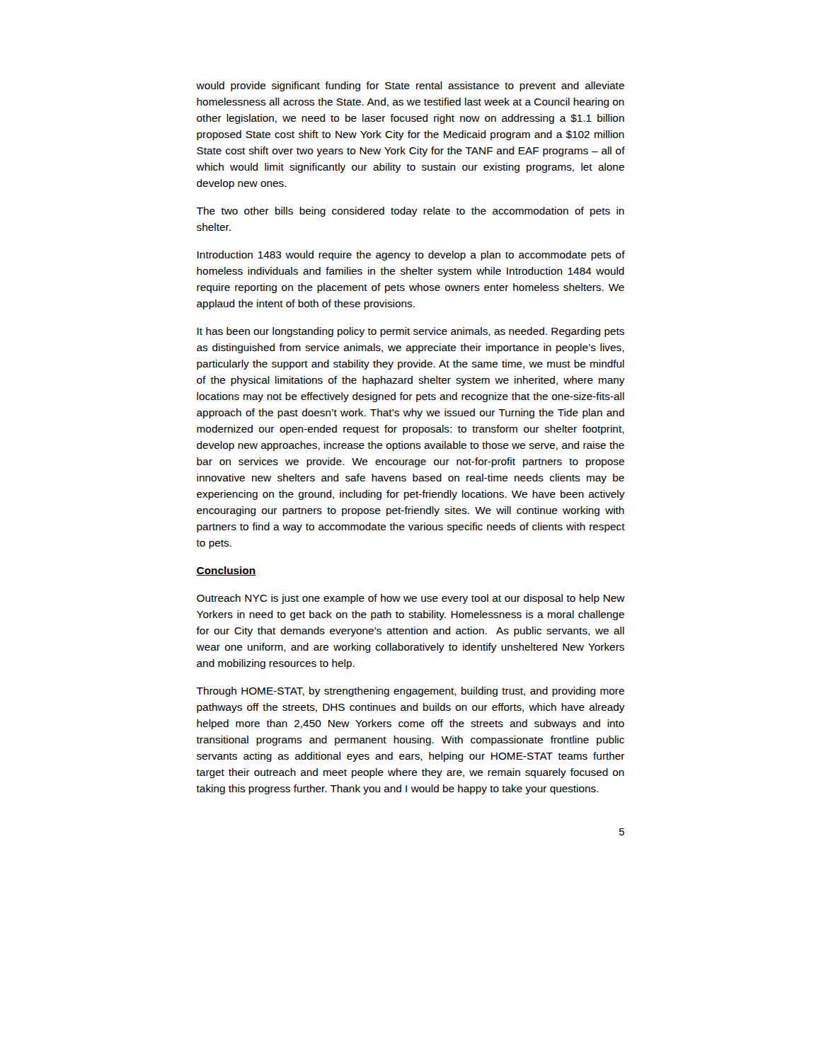would provide significant funding for State rental assistance to prevent and alleviate homelessness all across the State. And, as we testified last week at a Council hearing on other legislation, we need to be laser focused right now on addressing a $1.1 billion proposed State cost shift to New York City for the Medicaid program and a $102 million State cost shift over two years to New York City for the TANF and EAF programs – all of which would limit significantly our ability to sustain our existing programs, let alone develop new ones.
The two other bills being considered today relate to the accommodation of pets in shelter.
Introduction 1483 would require the agency to develop a plan to accommodate pets of homeless individuals and families in the shelter system while Introduction 1484 would require reporting on the placement of pets whose owners enter homeless shelters. We applaud the intent of both of these provisions.
It has been our longstanding policy to permit service animals, as needed. Regarding pets as distinguished from service animals, we appreciate their importance in people’s lives, particularly the support and stability they provide. At the same time, we must be mindful of the physical limitations of the haphazard shelter system we inherited, where many locations may not be effectively designed for pets and recognize that the one-size-fits-all approach of the past doesn’t work. That’s why we issued our Turning the Tide plan and modernized our open-ended request for proposals: to transform our shelter footprint, develop new approaches, increase the options available to those we serve, and raise the bar on services we provide. We encourage our not-for-profit partners to propose innovative new shelters and safe havens based on real-time needs clients may be experiencing on the ground, including for pet-friendly locations. We have been actively encouraging our partners to propose pet-friendly sites. We will continue working with partners to find a way to accommodate the various specific needs of clients with respect to pets.
Conclusion
Outreach NYC is just one example of how we use every tool at our disposal to help New Yorkers in need to get back on the path to stability. Homelessness is a moral challenge for our City that demands everyone’s attention and action. As public servants, we all wear one uniform, and are working collaboratively to identify unsheltered New Yorkers and mobilizing resources to help.
Through HOME-STAT, by strengthening engagement, building trust, and providing more pathways off the streets, DHS continues and builds on our efforts, which have already helped more than 2,450 New Yorkers come off the streets and subways and into transitional programs and permanent housing. With compassionate frontline public servants acting as additional eyes and ears, helping our HOME-STAT teams further target their outreach and meet people where they are, we remain squarely focused on taking this progress further. Thank you and I would be happy to take your questions.
5